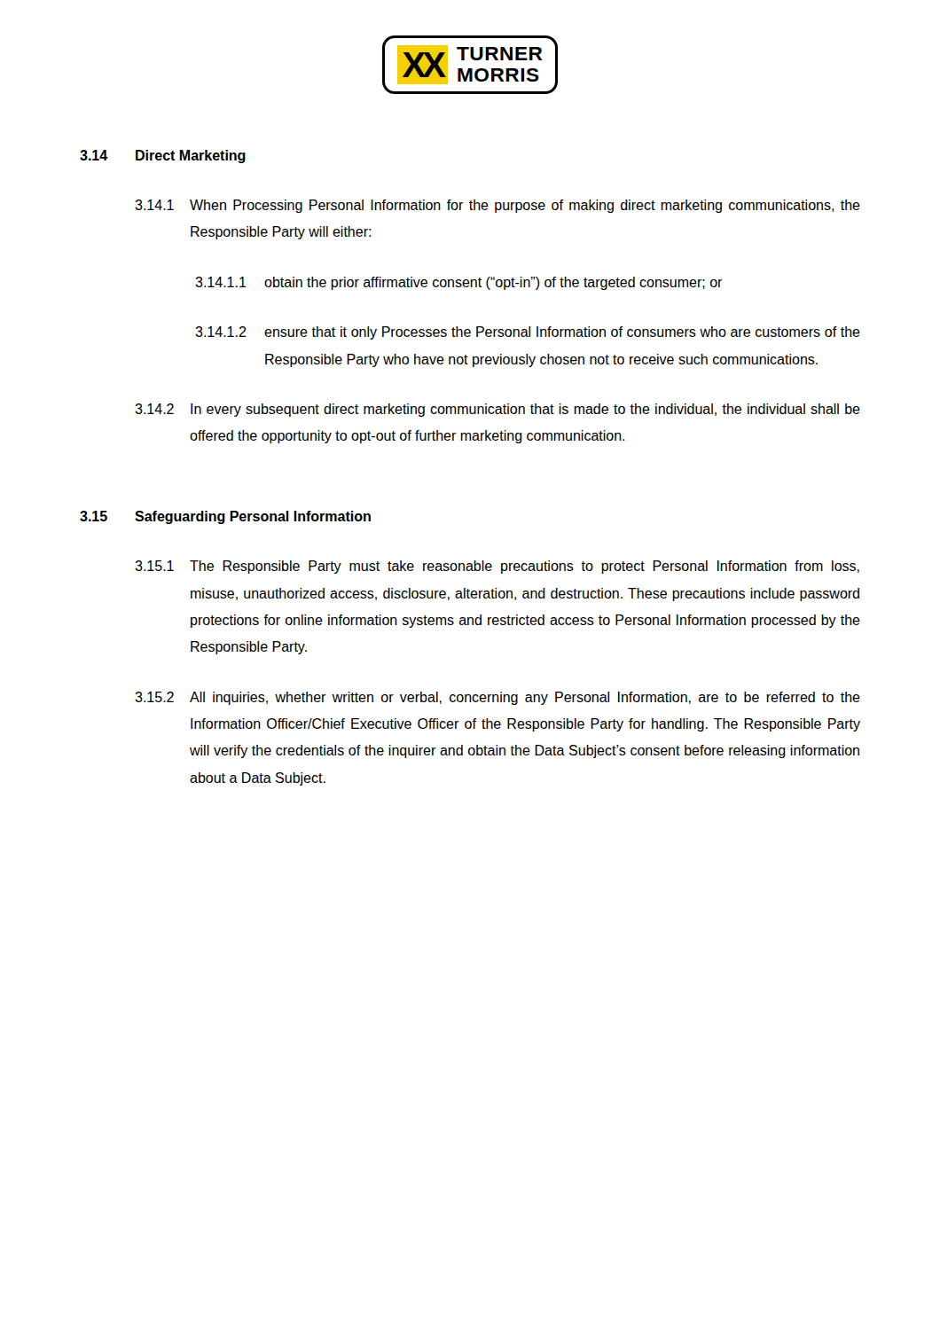XX TURNER
MORRIS
3.14
Direct Marketing
3.14.1
When Processing Personal Information for the purpose of making direct marketing communications, the Responsible Party will either:
3.14.1.1
obtain the prior affirmative consent (“opt-in”) of the targeted consumer; or
3.14.1.2
ensure that it only Processes the Personal Information of consumers who are customers of the Responsible Party who have not previously chosen not to receive such communications.
3.14.2
In every subsequent direct marketing communication that is made to the individual, the individual shall be offered the opportunity to opt-out of further marketing communication.
3.15
Safeguarding Personal Information
3.15.1
The Responsible Party must take reasonable precautions to protect Personal Information from loss, misuse, unauthorized access, disclosure, alteration, and destruction. These precautions include password protections for online information systems and restricted access to Personal Information processed by the Responsible Party.
3.15.2
All inquiries, whether written or verbal, concerning any Personal Information, are to be referred to the Information Officer/Chief Executive Officer of the Responsible Party for handling. The Responsible Party will verify the credentials of the inquirer and obtain the Data Subject’s consent before releasing information about a Data Subject.